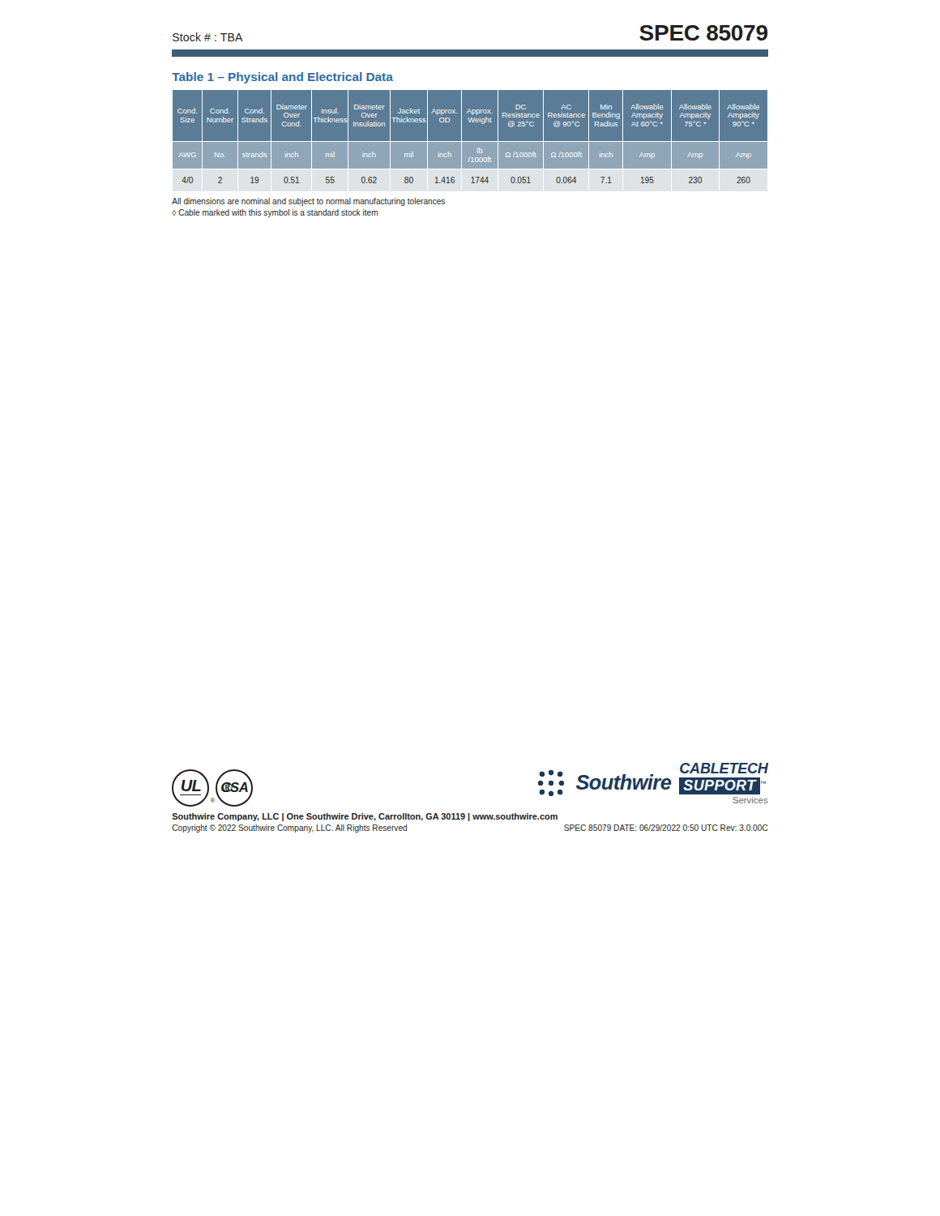Stock # : TBA
SPEC 85079
Table 1 – Physical and Electrical Data
| Cond. Size | Cond. Number | Cond. Strands | Diameter Over Cond. | Insul. Thickness | Diameter Over Insulation | Jacket Thickness | Approx. OD | Approx. Weight | DC Resistance @ 25°C | AC Resistance @ 90°C | Min Bending Radius | Allowable Ampacity At 60°C * | Allowable Ampacity 75°C * | Allowable Ampacity 90°C * |
| --- | --- | --- | --- | --- | --- | --- | --- | --- | --- | --- | --- | --- | --- | --- |
| AWG | No. | strands | inch | mil | inch | mil | inch | lb /1000ft | Ω /1000ft | Ω /1000ft | inch | Amp | Amp | Amp |
| 4/0 | 2 | 19 | 0.51 | 55 | 0.62 | 80 | 1.416 | 1744 | 0.051 | 0.064 | 7.1 | 195 | 230 | 260 |
All dimensions are nominal and subject to normal manufacturing tolerances
◊ Cable marked with this symbol is a standard stock item
®
CSA®
Southwire
CABLETECH
SUPPORT™
Services
Southwire Company, LLC | One Southwire Drive, Carrollton, GA 30119 | www.southwire.com
Copyright © 2022 Southwire Company, LLC. All Rights Reserved
SPEC 85079 DATE: 06/29/2022 0:50 UTC Rev: 3.0.00C